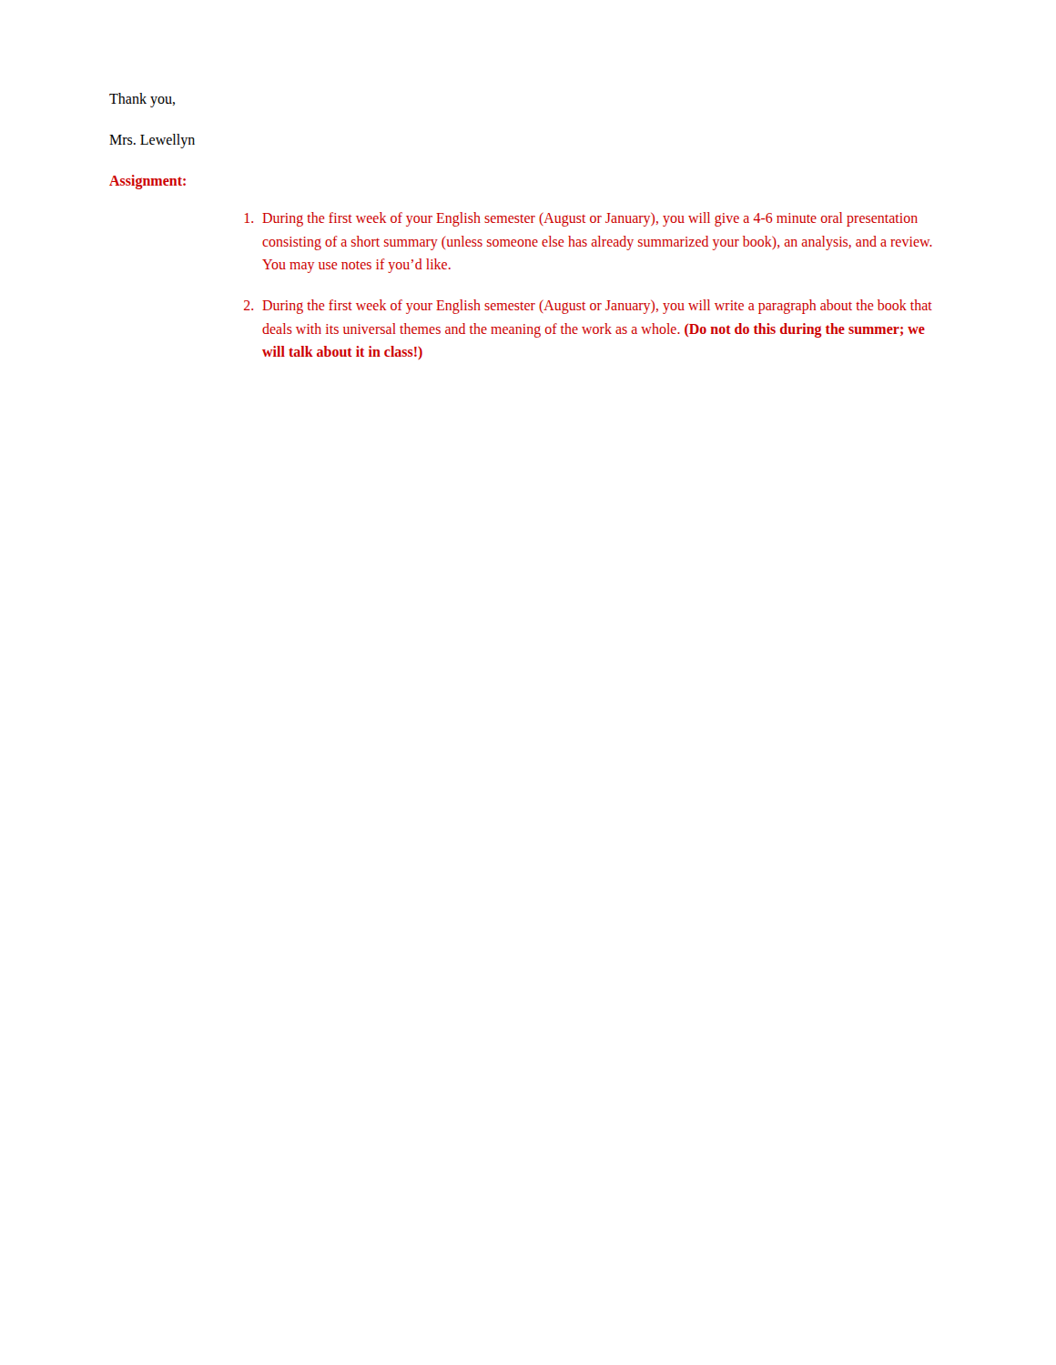Thank you,
Mrs. Lewellyn
Assignment:
During the first week of your English semester (August or January), you will give a 4-6 minute oral presentation consisting of a short summary (unless someone else has already summarized your book), an analysis, and a review. You may use notes if you’d like.
During the first week of your English semester (August or January), you will write a paragraph about the book that deals with its universal themes and the meaning of the work as a whole. (Do not do this during the summer; we will talk about it in class!)